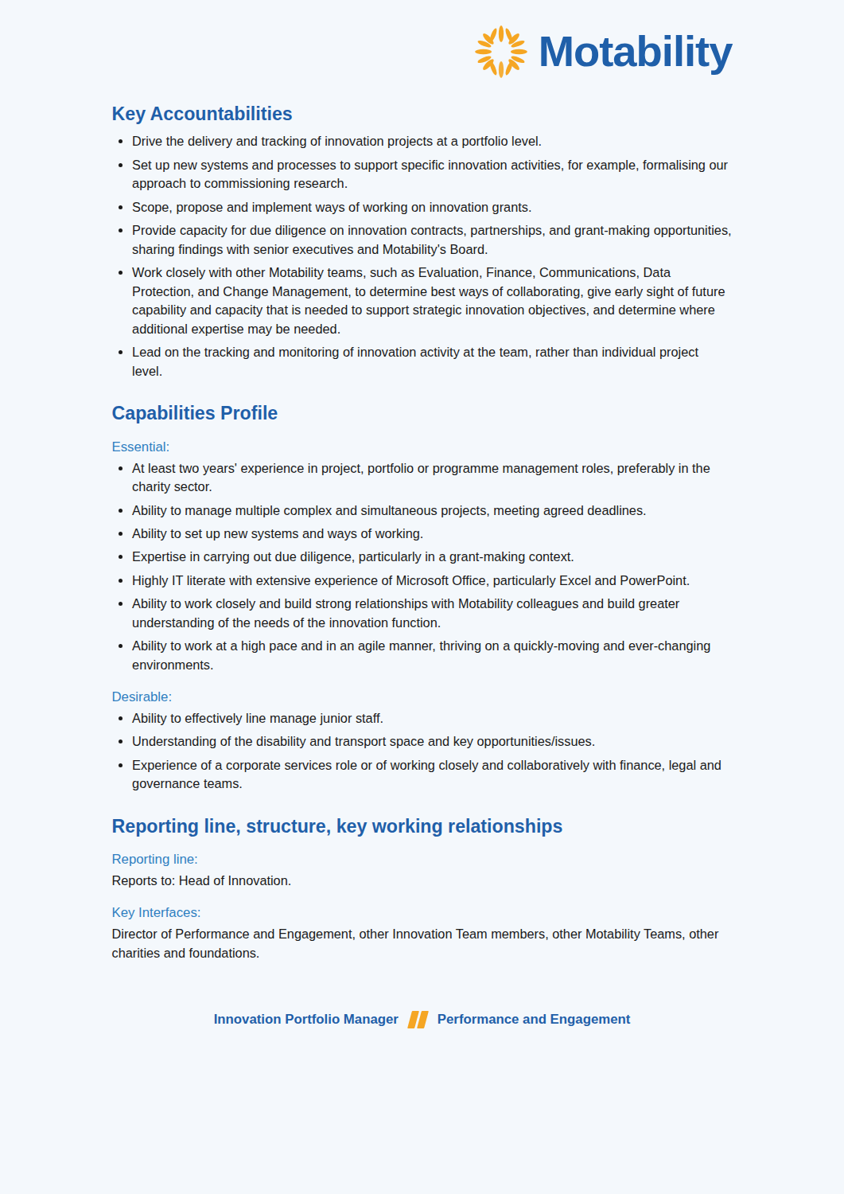Motability
Key Accountabilities
Drive the delivery and tracking of innovation projects at a portfolio level.
Set up new systems and processes to support specific innovation activities, for example, formalising our approach to commissioning research.
Scope, propose and implement ways of working on innovation grants.
Provide capacity for due diligence on innovation contracts, partnerships, and grant-making opportunities, sharing findings with senior executives and Motability's Board.
Work closely with other Motability teams, such as Evaluation, Finance, Communications, Data Protection, and Change Management, to determine best ways of collaborating, give early sight of future capability and capacity that is needed to support strategic innovation objectives, and determine where additional expertise may be needed.
Lead on the tracking and monitoring of innovation activity at the team, rather than individual project level.
Capabilities Profile
Essential:
At least two years' experience in project, portfolio or programme management roles, preferably in the charity sector.
Ability to manage multiple complex and simultaneous projects, meeting agreed deadlines.
Ability to set up new systems and ways of working.
Expertise in carrying out due diligence, particularly in a grant-making context.
Highly IT literate with extensive experience of Microsoft Office, particularly Excel and PowerPoint.
Ability to work closely and build strong relationships with Motability colleagues and build greater understanding of the needs of the innovation function.
Ability to work at a high pace and in an agile manner, thriving on a quickly-moving and ever-changing environments.
Desirable:
Ability to effectively line manage junior staff.
Understanding of the disability and transport space and key opportunities/issues.
Experience of a corporate services role or of working closely and collaboratively with finance, legal and governance teams.
Reporting line, structure, key working relationships
Reporting line:
Reports to: Head of Innovation.
Key Interfaces:
Director of Performance and Engagement, other Innovation Team members, other Motability Teams, other charities and foundations.
Innovation Portfolio Manager Performance and Engagement